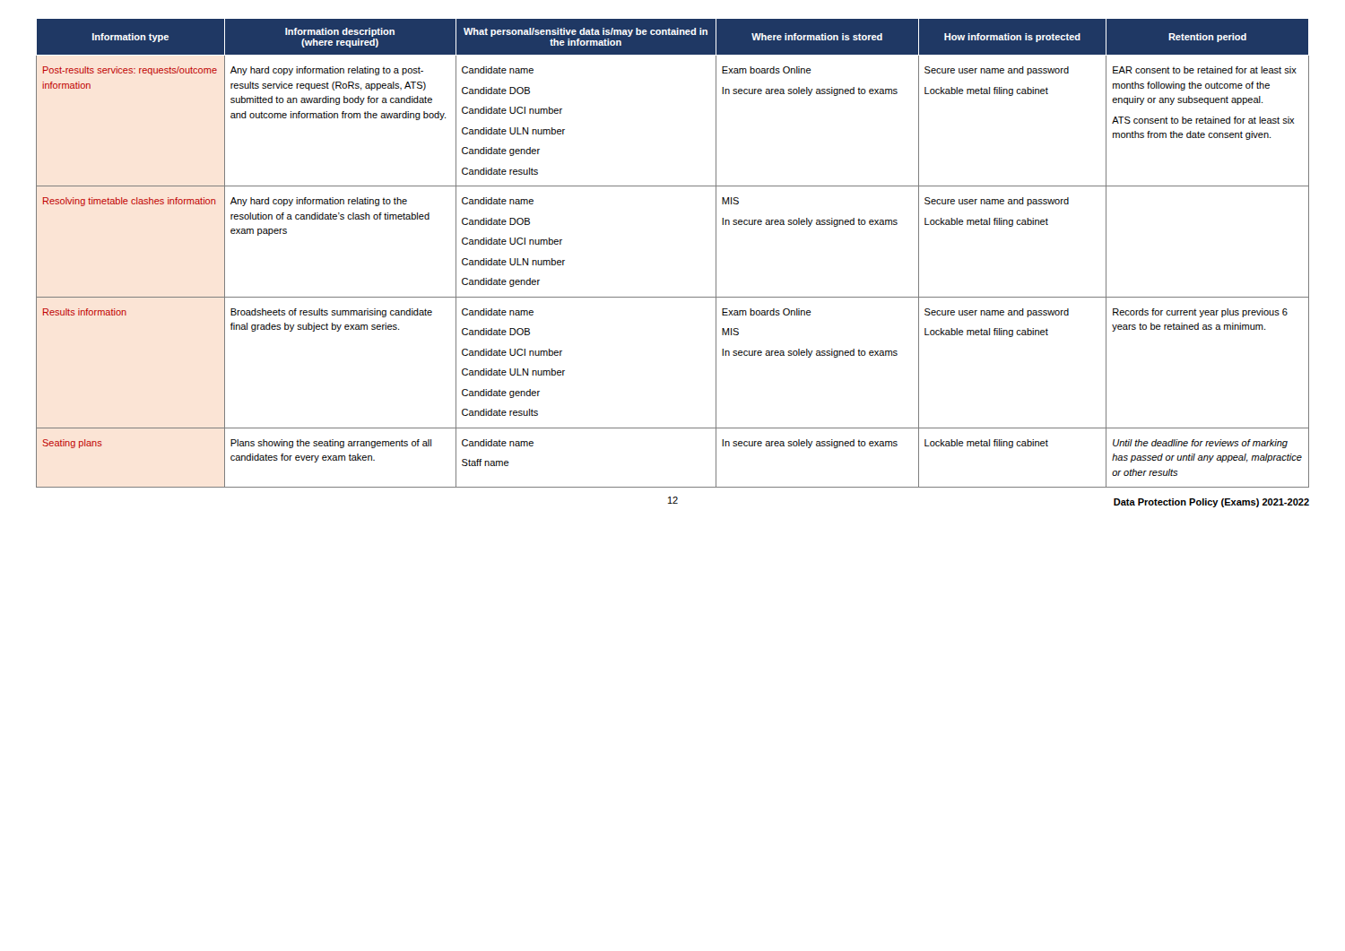| Information type | Information description (where required) | What personal/sensitive data is/may be contained in the information | Where information is stored | How information is protected | Retention period |
| --- | --- | --- | --- | --- | --- |
| Post-results services: requests/outcome information | Any hard copy information relating to a post-results service request (RoRs, appeals, ATS) submitted to an awarding body for a candidate and outcome information from the awarding body. | Candidate name Candidate DOB Candidate UCI number Candidate ULN number Candidate gender Candidate results | Exam boards Online In secure area solely assigned to exams | Secure user name and password Lockable metal filing cabinet | EAR consent to be retained for at least six months following the outcome of the enquiry or any subsequent appeal. ATS consent to be retained for at least six months from the date consent given. |
| Resolving timetable clashes information | Any hard copy information relating to the resolution of a candidate’s clash of timetabled exam papers | Candidate name Candidate DOB Candidate UCI number Candidate ULN number Candidate gender | MIS In secure area solely assigned to exams | Secure user name and password Lockable metal filing cabinet | |
| Results information | Broadsheets of results summarising candidate final grades by subject by exam series. | Candidate name Candidate DOB Candidate UCI number Candidate ULN number Candidate gender Candidate results | Exam boards Online MIS In secure area solely assigned to exams | Secure user name and password Lockable metal filing cabinet | Records for current year plus previous 6 years to be retained as a minimum. |
| Seating plans | Plans showing the seating arrangements of all candidates for every exam taken. | Candidate name Staff name | In secure area solely assigned to exams | Lockable metal filing cabinet | Until the deadline for reviews of marking has passed or until any appeal, malpractice or other results |
Data Protection Policy (Exams) 2021-2022
12